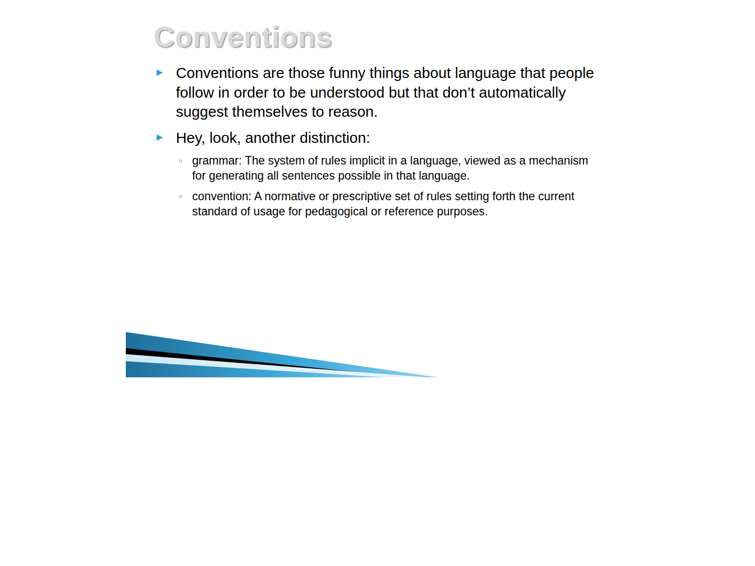Conventions
Conventions are those funny things about language that people follow in order to be understood but that don’t automatically suggest themselves to reason.
Hey, look, another distinction:
grammar: The system of rules implicit in a language, viewed as a mechanism for generating all sentences possible in that language.
convention: A normative or prescriptive set of rules setting forth the current standard of usage for pedagogical or reference purposes.